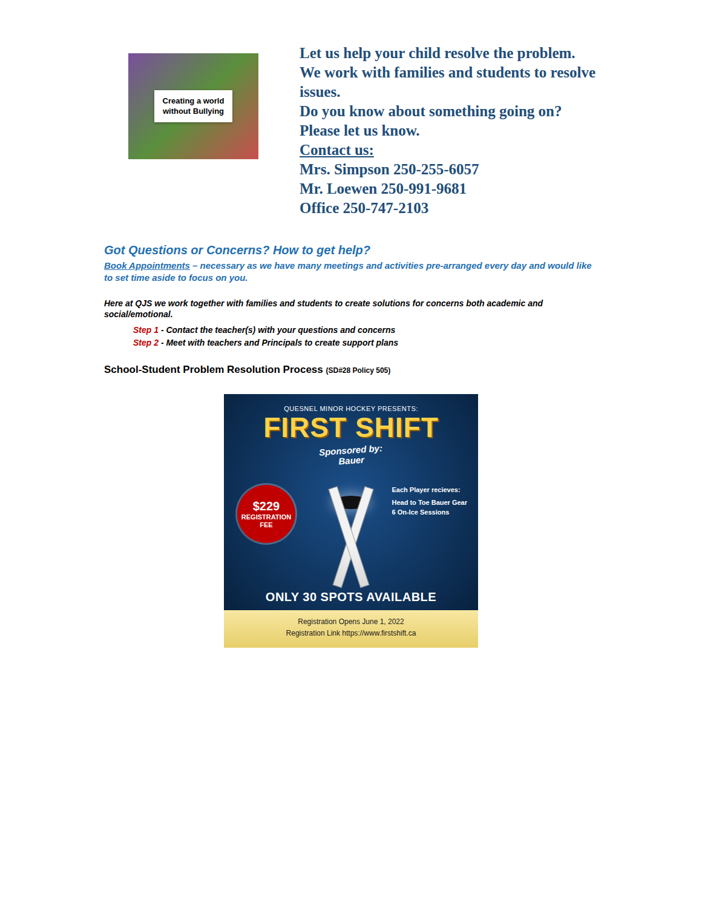Creating a world
without Bullying
Let us help your child resolve the problem.
We work with families and students to resolve issues.
Do you know about something going on? Please let us know.
Contact us:
Mrs. Simpson 250-255-6057
Mr. Loewen 250-991-9681
Office 250-747-2103
Got Questions or Concerns? How to get help?
Book Appointments – necessary as we have many meetings and activities pre-arranged every day and would like to set time aside to focus on you.
Here at QJS we work together with families and students to create solutions for concerns both academic and social/emotional.
Step 1 - Contact the teacher(s) with your questions and concerns
Step 2 - Meet with teachers and Principals to create support plans
School-Student Problem Resolution Process (SD#28 Policy 505)
Quesnel Minor Hockey Presents:
FIRST SHIFT
Sponsored by:
Bauer
$229 REGISTRATION
FEE
Each Player recieves: Head to Toe Bauer Gear
6 On-Ice Sessions
ONLY 30 SPOTS AVAILABLE
Registration Opens June 1, 2022
Registration Link https://www.firstshift.ca